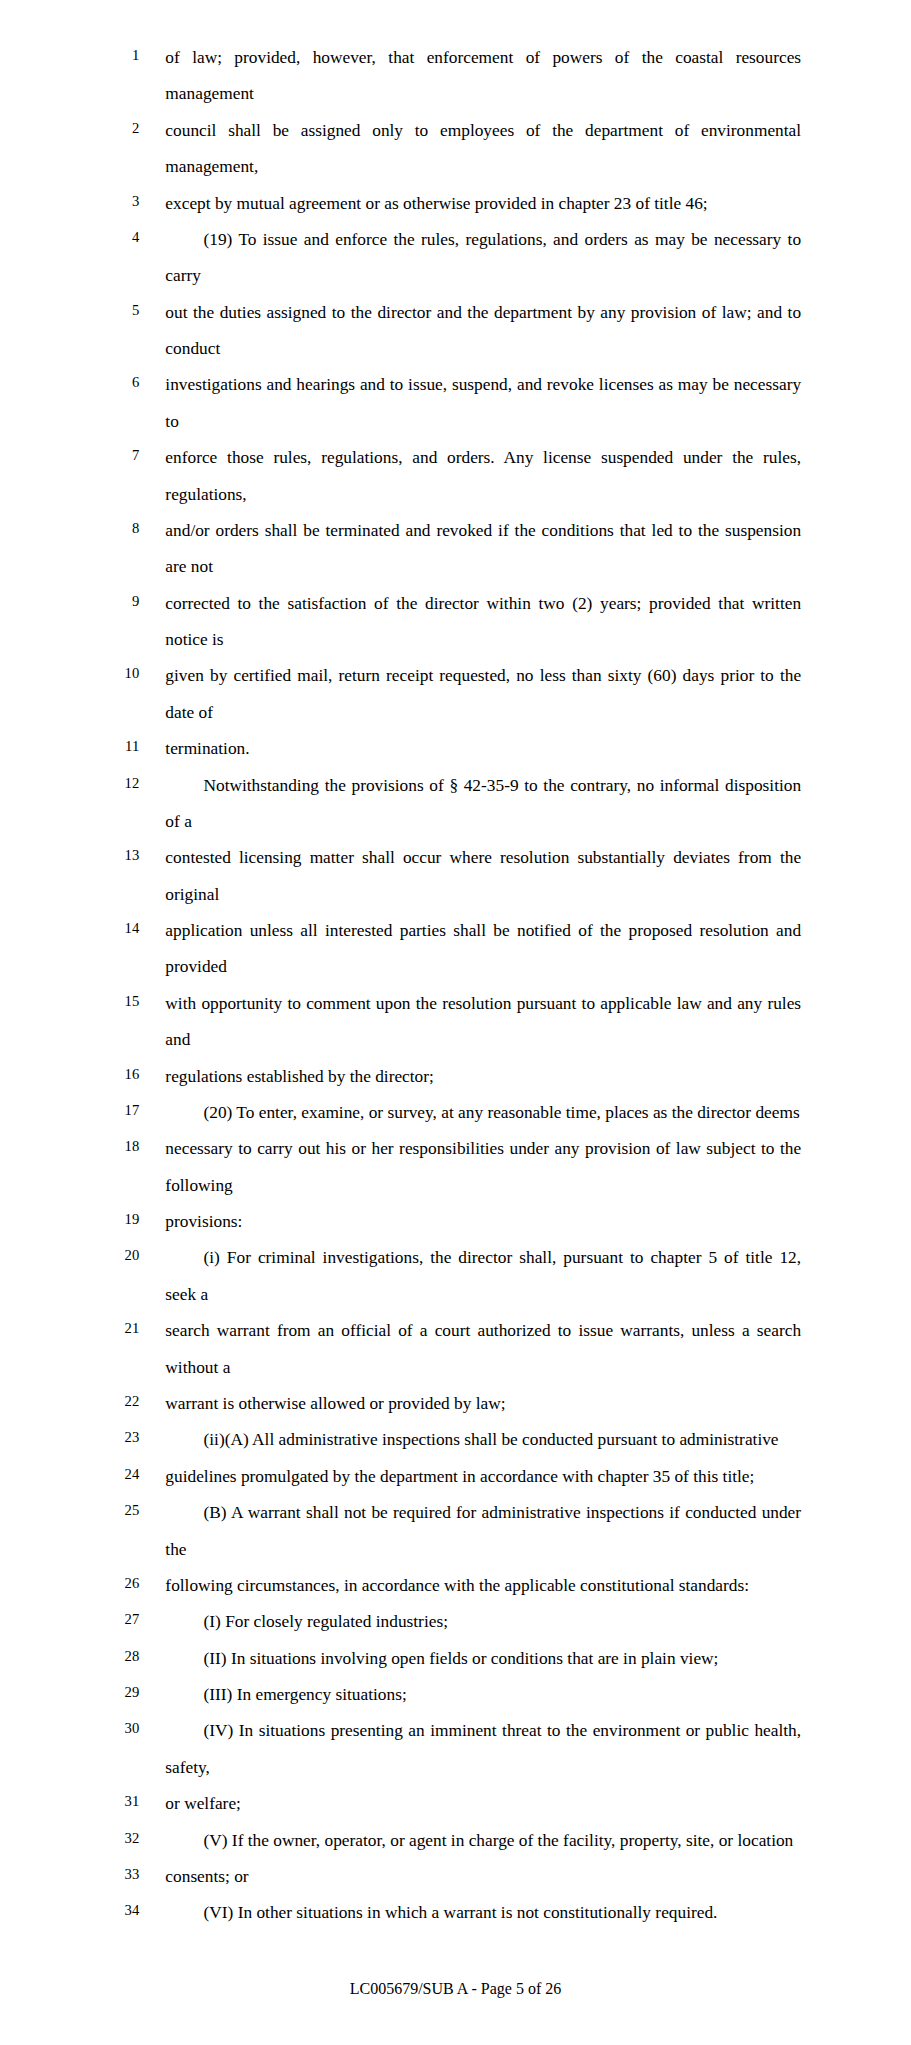of law; provided, however, that enforcement of powers of the coastal resources management
council shall be assigned only to employees of the department of environmental management,
except by mutual agreement or as otherwise provided in chapter 23 of title 46;
(19) To issue and enforce the rules, regulations, and orders as may be necessary to carry
out the duties assigned to the director and the department by any provision of law; and to conduct
investigations and hearings and to issue, suspend, and revoke licenses as may be necessary to
enforce those rules, regulations, and orders. Any license suspended under the rules, regulations,
and/or orders shall be terminated and revoked if the conditions that led to the suspension are not
corrected to the satisfaction of the director within two (2) years; provided that written notice is
given by certified mail, return receipt requested, no less than sixty (60) days prior to the date of
termination.
Notwithstanding the provisions of § 42-35-9 to the contrary, no informal disposition of a
contested licensing matter shall occur where resolution substantially deviates from the original
application unless all interested parties shall be notified of the proposed resolution and provided
with opportunity to comment upon the resolution pursuant to applicable law and any rules and
regulations established by the director;
(20) To enter, examine, or survey, at any reasonable time, places as the director deems
necessary to carry out his or her responsibilities under any provision of law subject to the following
provisions:
(i) For criminal investigations, the director shall, pursuant to chapter 5 of title 12, seek a
search warrant from an official of a court authorized to issue warrants, unless a search without a
warrant is otherwise allowed or provided by law;
(ii)(A) All administrative inspections shall be conducted pursuant to administrative
guidelines promulgated by the department in accordance with chapter 35 of this title;
(B) A warrant shall not be required for administrative inspections if conducted under the
following circumstances, in accordance with the applicable constitutional standards:
(I) For closely regulated industries;
(II) In situations involving open fields or conditions that are in plain view;
(III) In emergency situations;
(IV) In situations presenting an imminent threat to the environment or public health, safety,
or welfare;
(V) If the owner, operator, or agent in charge of the facility, property, site, or location
consents; or
(VI) In other situations in which a warrant is not constitutionally required.
LC005679/SUB A - Page 5 of 26